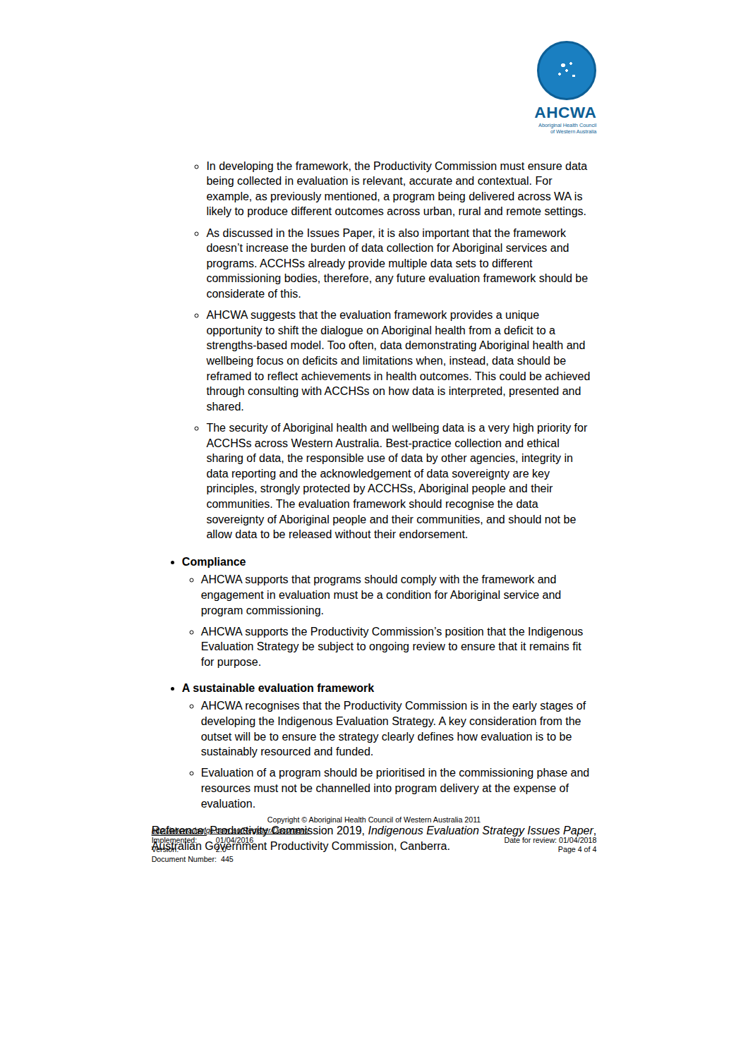AHCWA Aboriginal Health Council of Western Australia
In developing the framework, the Productivity Commission must ensure data being collected in evaluation is relevant, accurate and contextual. For example, as previously mentioned, a program being delivered across WA is likely to produce different outcomes across urban, rural and remote settings.
As discussed in the Issues Paper, it is also important that the framework doesn’t increase the burden of data collection for Aboriginal services and programs. ACCHSs already provide multiple data sets to different commissioning bodies, therefore, any future evaluation framework should be considerate of this.
AHCWA suggests that the evaluation framework provides a unique opportunity to shift the dialogue on Aboriginal health from a deficit to a strengths-based model. Too often, data demonstrating Aboriginal health and wellbeing focus on deficits and limitations when, instead, data should be reframed to reflect achievements in health outcomes. This could be achieved through consulting with ACCHSs on how data is interpreted, presented and shared.
The security of Aboriginal health and wellbeing data is a very high priority for ACCHSs across Western Australia. Best-practice collection and ethical sharing of data, the responsible use of data by other agencies, integrity in data reporting and the acknowledgement of data sovereignty are key principles, strongly protected by ACCHSs, Aboriginal people and their communities. The evaluation framework should recognise the data sovereignty of Aboriginal people and their communities, and should not be allow data to be released without their endorsement.
Compliance
AHCWA supports that programs should comply with the framework and engagement in evaluation must be a condition for Aboriginal service and program commissioning.
AHCWA supports the Productivity Commission’s position that the Indigenous Evaluation Strategy be subject to ongoing review to ensure that it remains fit for purpose.
A sustainable evaluation framework
AHCWA recognises that the Productivity Commission is in the early stages of developing the Indigenous Evaluation Strategy. A key consideration from the outset will be to ensure the strategy clearly defines how evaluation is to be sustainably resourced and funded.
Evaluation of a program should be prioritised in the commissioning phase and resources must not be channelled into program delivery at the expense of evaluation.
Reference: Productivity Commission 2019, Indigenous Evaluation Strategy Issues Paper, Australian Government Productivity Commission, Canberra.
Copyright © Aboriginal Health Council of Western Australia 2011
http://ahcwa.logiqc.com.au/Register/Document/
| Implemented: 01/04/2016 | Date for review: 01/04/2018 |
| Version: 2.0 | Page 4 of 4 |
| Document Number: 445 |